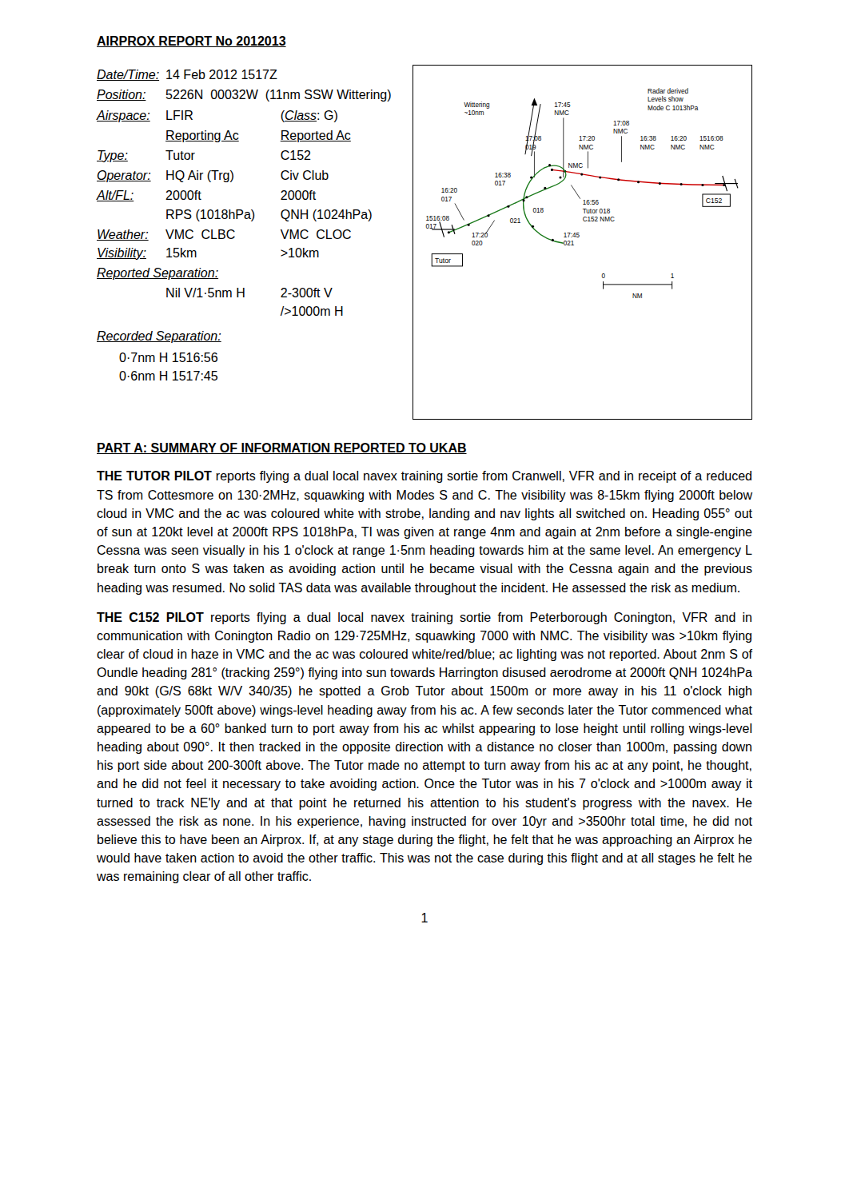AIRPROX REPORT No 2012013
| Date/Time: | 14 Feb 2012 1517Z |
| Position: | 5226N 00032W (11nm SSW Wittering) |
| Airspace: | LFIR | ( Class : G) |
| | Reporting Ac | Reported Ac |
| Type: | Tutor | C152 |
| Operator: | HQ Air (Trg) | Civ Club |
| Alt/FL: | 2000ft RPS (1018hPa) | 2000ft QNH (1024hPa) |
| Weather: Visibility: | VMC CLBC 15km | VMC CLOC >10km |
| Reported Separation: |
| | Nil V/1·5nm H | 2-300ft V />1000m H |
Recorded Separation:
0·7nm H 1516:56
0·6nm H 1517:45
Radar derived Levels show Mode C 1013hPa Wittering ~10nm 17:45 NMC 17:08 NMC 17:08 019 17:20 NMC 16:38 NMC 16:20 NMC 1516:08 NMC NMC 16:38 017 16:20 017 1516:08 017 018 16:56 Tutor 018 C152 NMC 021 17:20 020 17:45 021 C152 Tutor 0 1 NM
PART A: SUMMARY OF INFORMATION REPORTED TO UKAB
THE TUTOR PILOT reports flying a dual local navex training sortie from Cranwell, VFR and in receipt of a reduced TS from Cottesmore on 130·2MHz, squawking with Modes S and C. The visibility was 8-15km flying 2000ft below cloud in VMC and the ac was coloured white with strobe, landing and nav lights all switched on. Heading 055° out of sun at 120kt level at 2000ft RPS 1018hPa, TI was given at range 4nm and again at 2nm before a single-engine Cessna was seen visually in his 1 o'clock at range 1·5nm heading towards him at the same level. An emergency L break turn onto S was taken as avoiding action until he became visual with the Cessna again and the previous heading was resumed. No solid TAS data was available throughout the incident. He assessed the risk as medium.
THE C152 PILOT reports flying a dual local navex training sortie from Peterborough Conington, VFR and in communication with Conington Radio on 129·725MHz, squawking 7000 with NMC. The visibility was >10km flying clear of cloud in haze in VMC and the ac was coloured white/red/blue; ac lighting was not reported. About 2nm S of Oundle heading 281° (tracking 259°) flying into sun towards Harrington disused aerodrome at 2000ft QNH 1024hPa and 90kt (G/S 68kt W/V 340/35) he spotted a Grob Tutor about 1500m or more away in his 11 o'clock high (approximately 500ft above) wings-level heading away from his ac. A few seconds later the Tutor commenced what appeared to be a 60° banked turn to port away from his ac whilst appearing to lose height until rolling wings-level heading about 090°. It then tracked in the opposite direction with a distance no closer than 1000m, passing down his port side about 200-300ft above. The Tutor made no attempt to turn away from his ac at any point, he thought, and he did not feel it necessary to take avoiding action. Once the Tutor was in his 7 o'clock and >1000m away it turned to track NE'ly and at that point he returned his attention to his student's progress with the navex. He assessed the risk as none. In his experience, having instructed for over 10yr and >3500hr total time, he did not believe this to have been an Airprox. If, at any stage during the flight, he felt that he was approaching an Airprox he would have taken action to avoid the other traffic. This was not the case during this flight and at all stages he felt he was remaining clear of all other traffic.
1